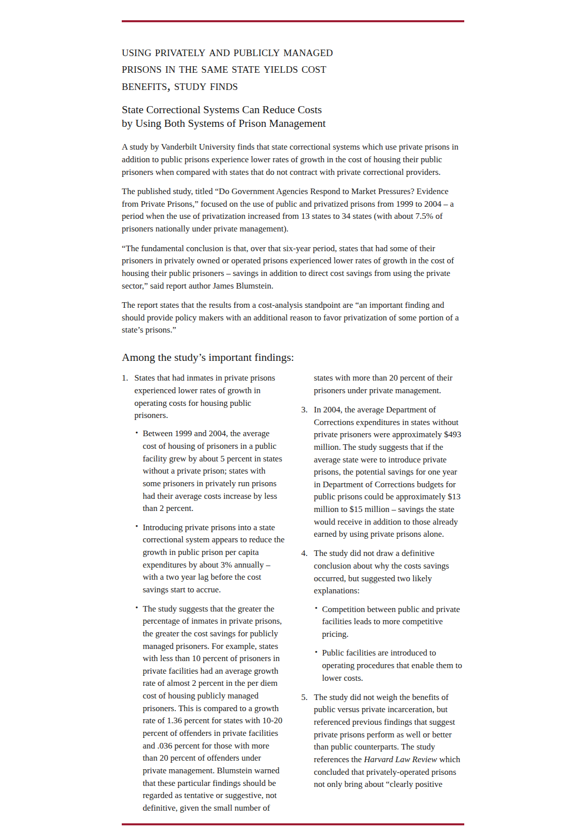Using Privately And Publicly Managed
Prisons In The Same State Yields Cost
Benefits, Study Finds
State Correctional Systems Can Reduce Costs
by Using Both Systems of Prison Management
A study by Vanderbilt University finds that state correctional systems which use private prisons in addition to public prisons experience lower rates of growth in the cost of housing their public prisoners when compared with states that do not contract with private correctional providers.
The published study, titled “Do Government Agencies Respond to Market Pressures? Evidence from Private Prisons,” focused on the use of public and privatized prisons from 1999 to 2004 – a period when the use of privatization increased from 13 states to 34 states (with about 7.5% of prisoners nationally under private management).
“The fundamental conclusion is that, over that six-year period, states that had some of their prisoners in privately owned or operated prisons experienced lower rates of growth in the cost of housing their public prisoners – savings in addition to direct cost savings from using the private sector,” said report author James Blumstein.
The report states that the results from a cost-analysis standpoint are “an important finding and should provide policy makers with an additional reason to favor privatization of some portion of a state’s prisons.”
Among the study’s important findings:
States that had inmates in private prisons experienced lower rates of growth in operating costs for housing public prisoners.
Between 1999 and 2004, the average cost of housing of prisoners in a public facility grew by about 5 percent in states without a private prison; states with some prisoners in privately run prisons had their average costs increase by less than 2 percent.
Introducing private prisons into a state correctional system appears to reduce the growth in public prison per capita expenditures by about 3% annually – with a two year lag before the cost savings start to accrue.
The study suggests that the greater the percentage of inmates in private prisons, the greater the cost savings for publicly managed prisoners. For example, states with less than 10 percent of prisoners in private facilities had an average growth rate of almost 2 percent in the per diem cost of housing publicly managed prisoners. This is compared to a growth rate of 1.36 percent for states with 10-20 percent of offenders in private facilities and .036 percent for those with more than 20 percent of offenders under private management. Blumstein warned that these particular findings should be regarded as tentative or suggestive, not definitive, given the small number of
states with more than 20 percent of their prisoners under private management.
In 2004, the average Department of Corrections expenditures in states without private prisoners were approximately $493 million. The study suggests that if the average state were to introduce private prisons, the potential savings for one year in Department of Corrections budgets for public prisons could be approximately $13 million to $15 million – savings the state would receive in addition to those already earned by using private prisons alone.
The study did not draw a definitive conclusion about why the costs savings occurred, but suggested two likely explanations:
Competition between public and private facilities leads to more competitive pricing.
Public facilities are introduced to operating procedures that enable them to lower costs.
The study did not weigh the benefits of public versus private incarceration, but referenced previous findings that suggest private prisons perform as well or better than public counterparts. The study references the Harvard Law Review which concluded that privately-operated prisons not only bring about “clearly positive